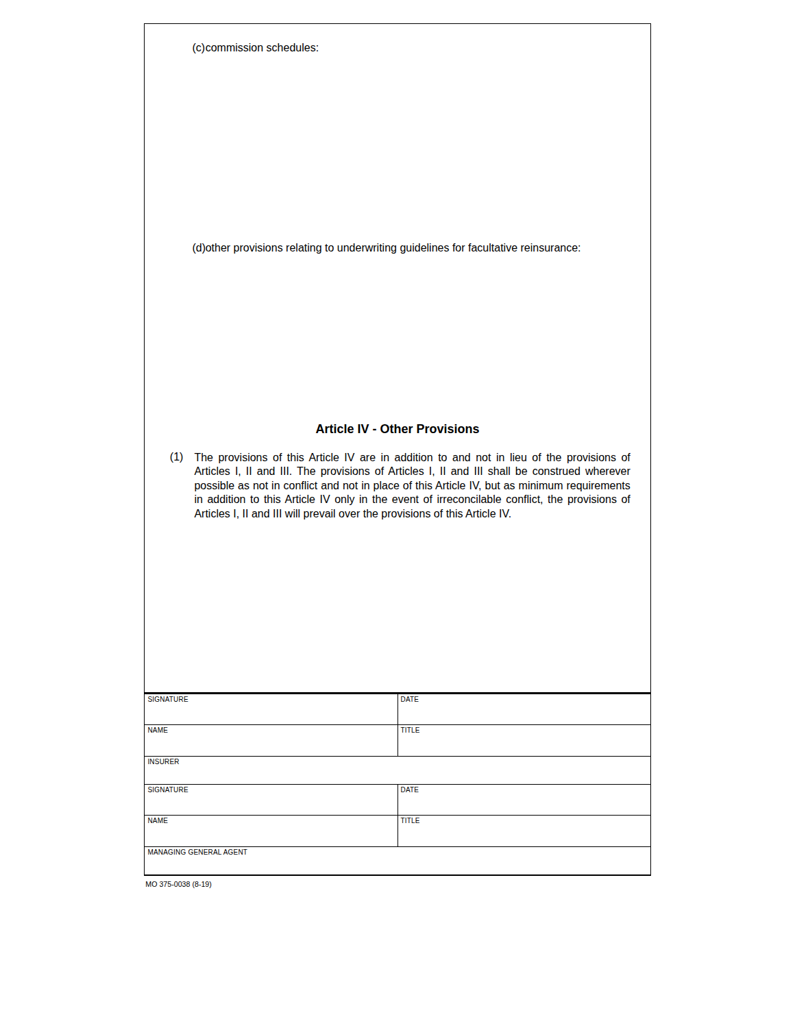(c)
commission schedules:
(d)
other provisions relating to underwriting guidelines for facultative reinsurance:
Article IV - Other Provisions
(1)
The provisions of this Article IV are in addition to and not in lieu of the provisions of Articles I, II and III. The provisions of Articles I, II and III shall be construed wherever possible as not in conflict and not in place of this Article IV, but as minimum requirements in addition to this Article IV only in the event of irreconcilable conflict, the provisions of Articles I, II and III will prevail over the provisions of this Article IV.
| SIGNATURE | DATE |
| NAME | TITLE |
| INSURER |
| SIGNATURE | DATE |
| NAME | TITLE |
| MANAGING GENERAL AGENT |
MO 375-0038 (8-19)